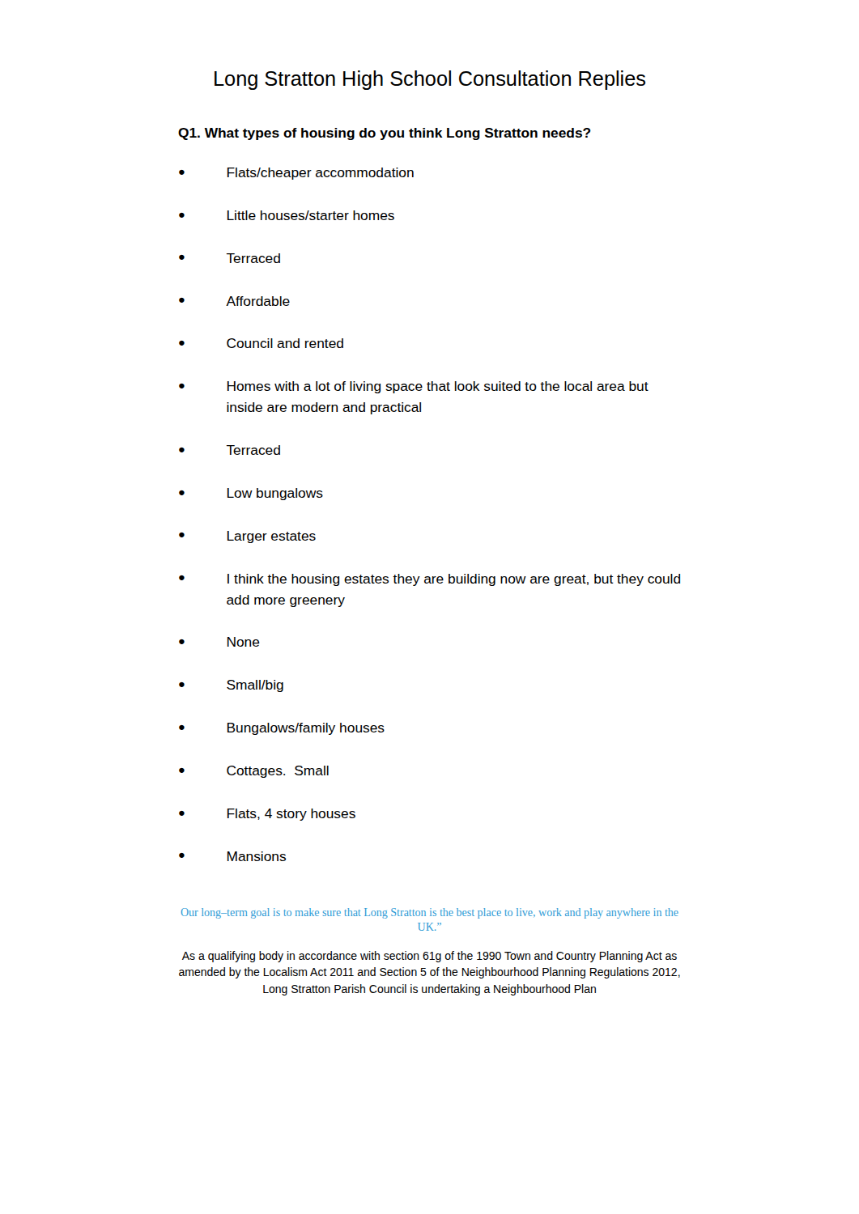Long Stratton High School Consultation Replies
Q1. What types of housing do you think Long Stratton needs?
●Flats/cheaper accommodation
●Little houses/starter homes
●Terraced
●Affordable
●Council and rented
●Homes with a lot of living space that look suited to the local area but inside are modern and practical
●Terraced
●Low bungalows
●Larger estates
●I think the housing estates they are building now are great, but they could add more greenery
●None
●Small/big
●Bungalows/family houses
●Cottages. Small
●Flats, 4 story houses
●Mansions
Our long–term goal is to make sure that Long Stratton is the best place to live, work and play anywhere in the UK.”
As a qualifying body in accordance with section 61g of the 1990 Town and Country Planning Act as amended by the Localism Act 2011 and Section 5 of the Neighbourhood Planning Regulations 2012, Long Stratton Parish Council is undertaking a Neighbourhood Plan